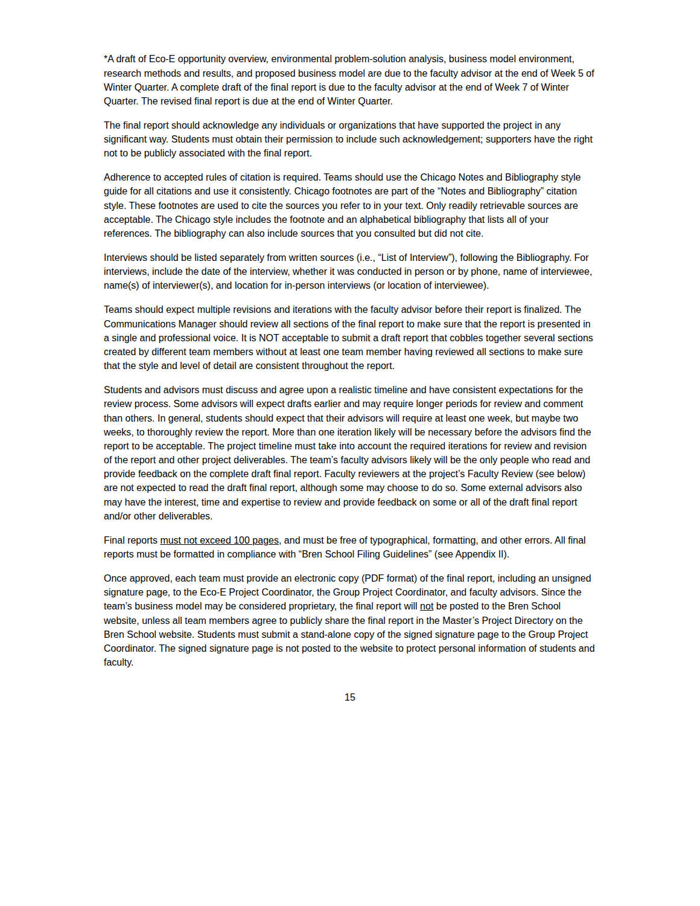*A draft of Eco-E opportunity overview, environmental problem-solution analysis, business model environment, research methods and results, and proposed business model are due to the faculty advisor at the end of Week 5 of Winter Quarter. A complete draft of the final report is due to the faculty advisor at the end of Week 7 of Winter Quarter. The revised final report is due at the end of Winter Quarter.
The final report should acknowledge any individuals or organizations that have supported the project in any significant way. Students must obtain their permission to include such acknowledgement; supporters have the right not to be publicly associated with the final report.
Adherence to accepted rules of citation is required. Teams should use the Chicago Notes and Bibliography style guide for all citations and use it consistently. Chicago footnotes are part of the “Notes and Bibliography” citation style. These footnotes are used to cite the sources you refer to in your text. Only readily retrievable sources are acceptable. The Chicago style includes the footnote and an alphabetical bibliography that lists all of your references. The bibliography can also include sources that you consulted but did not cite.
Interviews should be listed separately from written sources (i.e., “List of Interview”), following the Bibliography. For interviews, include the date of the interview, whether it was conducted in person or by phone, name of interviewee, name(s) of interviewer(s), and location for in-person interviews (or location of interviewee).
Teams should expect multiple revisions and iterations with the faculty advisor before their report is finalized. The Communications Manager should review all sections of the final report to make sure that the report is presented in a single and professional voice. It is NOT acceptable to submit a draft report that cobbles together several sections created by different team members without at least one team member having reviewed all sections to make sure that the style and level of detail are consistent throughout the report.
Students and advisors must discuss and agree upon a realistic timeline and have consistent expectations for the review process. Some advisors will expect drafts earlier and may require longer periods for review and comment than others. In general, students should expect that their advisors will require at least one week, but maybe two weeks, to thoroughly review the report. More than one iteration likely will be necessary before the advisors find the report to be acceptable. The project timeline must take into account the required iterations for review and revision of the report and other project deliverables. The team’s faculty advisors likely will be the only people who read and provide feedback on the complete draft final report. Faculty reviewers at the project’s Faculty Review (see below) are not expected to read the draft final report, although some may choose to do so. Some external advisors also may have the interest, time and expertise to review and provide feedback on some or all of the draft final report and/or other deliverables.
Final reports must not exceed 100 pages, and must be free of typographical, formatting, and other errors. All final reports must be formatted in compliance with “Bren School Filing Guidelines” (see Appendix II).
Once approved, each team must provide an electronic copy (PDF format) of the final report, including an unsigned signature page, to the Eco-E Project Coordinator, the Group Project Coordinator, and faculty advisors. Since the team’s business model may be considered proprietary, the final report will not be posted to the Bren School website, unless all team members agree to publicly share the final report in the Master’s Project Directory on the Bren School website. Students must submit a stand-alone copy of the signed signature page to the Group Project Coordinator. The signed signature page is not posted to the website to protect personal information of students and faculty.
15